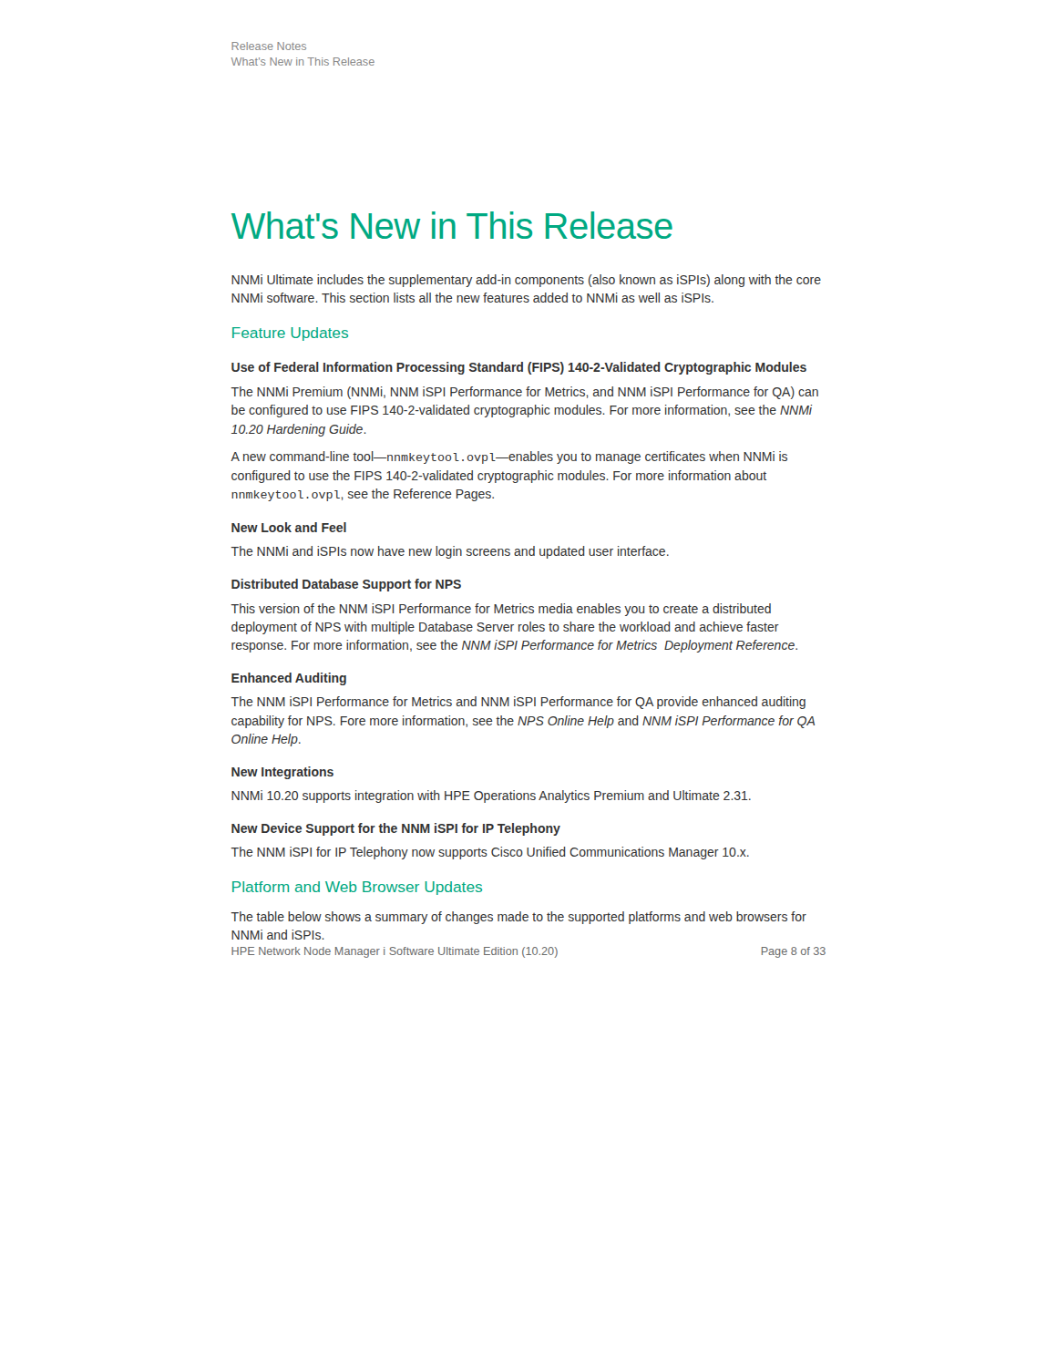Release Notes
What's New in This Release
What's New in This Release
NNMi Ultimate includes the supplementary add-in components (also known as iSPIs) along with the core NNMi software. This section lists all the new features added to NNMi as well as iSPIs.
Feature Updates
Use of Federal Information Processing Standard (FIPS) 140-2-Validated Cryptographic Modules
The NNMi Premium (NNMi, NNM iSPI Performance for Metrics, and NNM iSPI Performance for QA) can be configured to use FIPS 140-2-validated cryptographic modules. For more information, see the NNMi 10.20 Hardening Guide.
A new command-line tool—nnmkeytool.ovpl—enables you to manage certificates when NNMi is configured to use the FIPS 140-2-validated cryptographic modules. For more information about nnmkeytool.ovpl, see the Reference Pages.
New Look and Feel
The NNMi and iSPIs now have new login screens and updated user interface.
Distributed Database Support for NPS
This version of the NNM iSPI Performance for Metrics media enables you to create a distributed deployment of NPS with multiple Database Server roles to share the workload and achieve faster response. For more information, see the NNM iSPI Performance for Metrics Deployment Reference.
Enhanced Auditing
The NNM iSPI Performance for Metrics and NNM iSPI Performance for QA provide enhanced auditing capability for NPS. Fore more information, see the NPS Online Help and NNM iSPI Performance for QA Online Help.
New Integrations
NNMi 10.20 supports integration with HPE Operations Analytics Premium and Ultimate 2.31.
New Device Support for the NNM iSPI for IP Telephony
The NNM iSPI for IP Telephony now supports Cisco Unified Communications Manager 10.x.
Platform and Web Browser Updates
The table below shows a summary of changes made to the supported platforms and web browsers for NNMi and iSPIs.
HPE Network Node Manager i Software Ultimate Edition (10.20)
Page 8 of 33